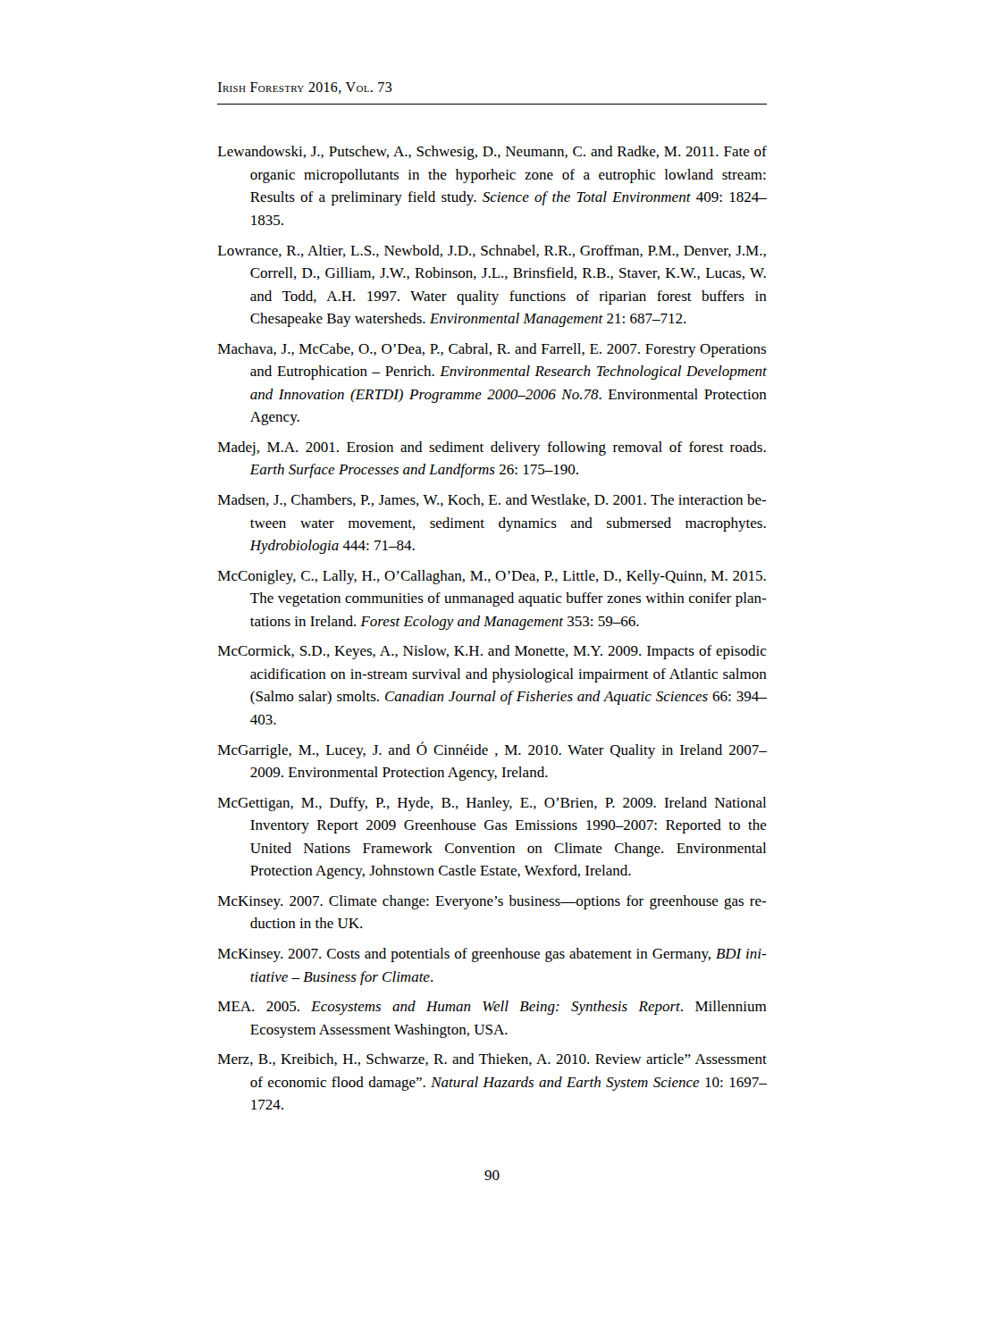Irish Forestry 2016, Vol. 73
Lewandowski, J., Putschew, A., Schwesig, D., Neumann, C. and Radke, M. 2011. Fate of organic micropollutants in the hyporheic zone of a eutrophic lowland stream: Results of a preliminary field study. Science of the Total Environment 409: 1824–1835.
Lowrance, R., Altier, L.S., Newbold, J.D., Schnabel, R.R., Groffman, P.M., Denver, J.M., Correll, D., Gilliam, J.W., Robinson, J.L., Brinsfield, R.B., Staver, K.W., Lucas, W. and Todd, A.H. 1997. Water quality functions of riparian forest buffers in Chesapeake Bay watersheds. Environmental Management 21: 687–712.
Machava, J., McCabe, O., O’Dea, P., Cabral, R. and Farrell, E. 2007. Forestry Operations and Eutrophication – Penrich. Environmental Research Technological Development and Innovation (ERTDI) Programme 2000–2006 No.78. Environmental Protection Agency.
Madej, M.A. 2001. Erosion and sediment delivery following removal of forest roads. Earth Surface Processes and Landforms 26: 175–190.
Madsen, J., Chambers, P., James, W., Koch, E. and Westlake, D. 2001. The interaction between water movement, sediment dynamics and submersed macrophytes. Hydrobiologia 444: 71–84.
McConigley, C., Lally, H., O’Callaghan, M., O’Dea, P., Little, D., Kelly-Quinn, M. 2015. The vegetation communities of unmanaged aquatic buffer zones within conifer plantations in Ireland. Forest Ecology and Management 353: 59–66.
McCormick, S.D., Keyes, A., Nislow, K.H. and Monette, M.Y. 2009. Impacts of episodic acidification on in-stream survival and physiological impairment of Atlantic salmon (Salmo salar) smolts. Canadian Journal of Fisheries and Aquatic Sciences 66: 394–403.
McGarrigle, M., Lucey, J. and Ó Cinnéide , M. 2010. Water Quality in Ireland 2007–2009. Environmental Protection Agency, Ireland.
McGettigan, M., Duffy, P., Hyde, B., Hanley, E., O’Brien, P. 2009. Ireland National Inventory Report 2009 Greenhouse Gas Emissions 1990–2007: Reported to the United Nations Framework Convention on Climate Change. Environmental Protection Agency, Johnstown Castle Estate, Wexford, Ireland.
McKinsey. 2007. Climate change: Everyone’s business—options for greenhouse gas reduction in the UK.
McKinsey. 2007. Costs and potentials of greenhouse gas abatement in Germany, BDI initiative – Business for Climate.
MEA. 2005. Ecosystems and Human Well Being: Synthesis Report. Millennium Ecosystem Assessment Washington, USA.
Merz, B., Kreibich, H., Schwarze, R. and Thieken, A. 2010. Review article” Assessment of economic flood damage”. Natural Hazards and Earth System Science 10: 1697–1724.
90